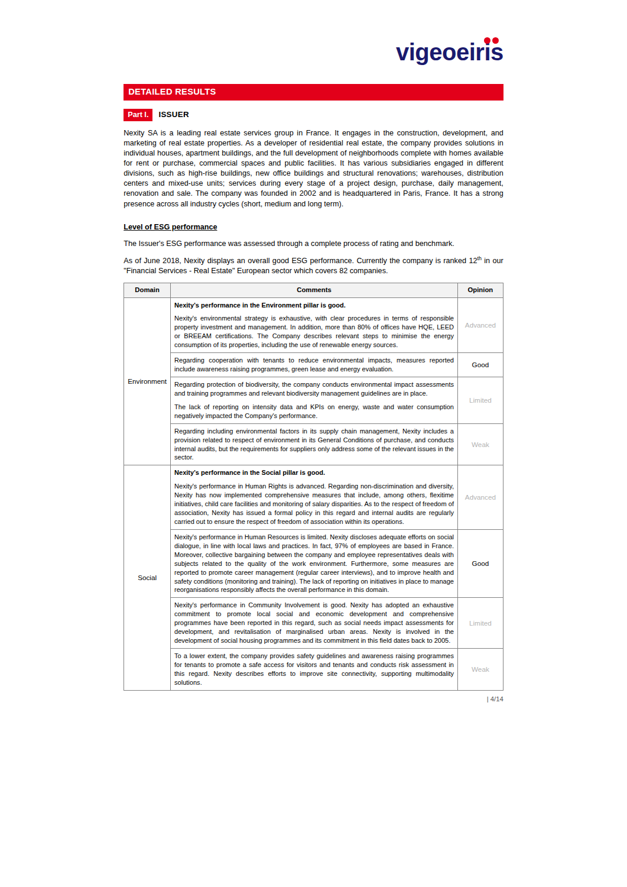vigeo eiris
DETAILED RESULTS
Part I. ISSUER
Nexity SA is a leading real estate services group in France. It engages in the construction, development, and marketing of real estate properties. As a developer of residential real estate, the company provides solutions in individual houses, apartment buildings, and the full development of neighborhoods complete with homes available for rent or purchase, commercial spaces and public facilities. It has various subsidiaries engaged in different divisions, such as high-rise buildings, new office buildings and structural renovations; warehouses, distribution centers and mixed-use units; services during every stage of a project design, purchase, daily management, renovation and sale. The company was founded in 2002 and is headquartered in Paris, France. It has a strong presence across all industry cycles (short, medium and long term).
Level of ESG performance
The Issuer's ESG performance was assessed through a complete process of rating and benchmark.
As of June 2018, Nexity displays an overall good ESG performance. Currently the company is ranked 12th in our "Financial Services - Real Estate" European sector which covers 82 companies.
| Domain | Comments | Opinion |
| --- | --- | --- |
| Environment | Nexity's performance in the Environment pillar is good. Nexity's environmental strategy is exhaustive, with clear procedures in terms of responsible property investment and management. In addition, more than 80% of offices have HQE, LEED or BREEAM certifications. The Company describes relevant steps to minimise the energy consumption of its properties, including the use of renewable energy sources. | Advanced |
| Regarding cooperation with tenants to reduce environmental impacts, measures reported include awareness raising programmes, green lease and energy evaluation. | Good |
| Regarding protection of biodiversity, the company conducts environmental impact assessments and training programmes and relevant biodiversity management guidelines are in place. The lack of reporting on intensity data and KPIs on energy, waste and water consumption negatively impacted the Company's performance. | Limited |
| Regarding including environmental factors in its supply chain management, Nexity includes a provision related to respect of environment in its General Conditions of purchase, and conducts internal audits, but the requirements for suppliers only address some of the relevant issues in the sector. | Weak |
| Social | Nexity's performance in the Social pillar is good. Nexity's performance in Human Rights is advanced. Regarding non-discrimination and diversity, Nexity has now implemented comprehensive measures that include, among others, flexitime initiatives, child care facilities and monitoring of salary disparities. As to the respect of freedom of association, Nexity has issued a formal policy in this regard and internal audits are regularly carried out to ensure the respect of freedom of association within its operations. | Advanced |
| Nexity's performance in Human Resources is limited. Nexity discloses adequate efforts on social dialogue, in line with local laws and practices. In fact, 97% of employees are based in France. Moreover, collective bargaining between the company and employee representatives deals with subjects related to the quality of the work environment. Furthermore, some measures are reported to promote career management (regular career interviews), and to improve health and safety conditions (monitoring and training). The lack of reporting on initiatives in place to manage reorganisations responsibly affects the overall performance in this domain. | Good |
| Nexity's performance in Community Involvement is good. Nexity has adopted an exhaustive commitment to promote local social and economic development and comprehensive programmes have been reported in this regard, such as social needs impact assessments for development, and revitalisation of marginalised urban areas. Nexity is involved in the development of social housing programmes and its commitment in this field dates back to 2005. | Limited |
| To a lower extent, the company provides safety guidelines and awareness raising programmes for tenants to promote a safe access for visitors and tenants and conducts risk assessment in this regard. Nexity describes efforts to improve site connectivity, supporting multimodality solutions. | Weak |
| 4/14